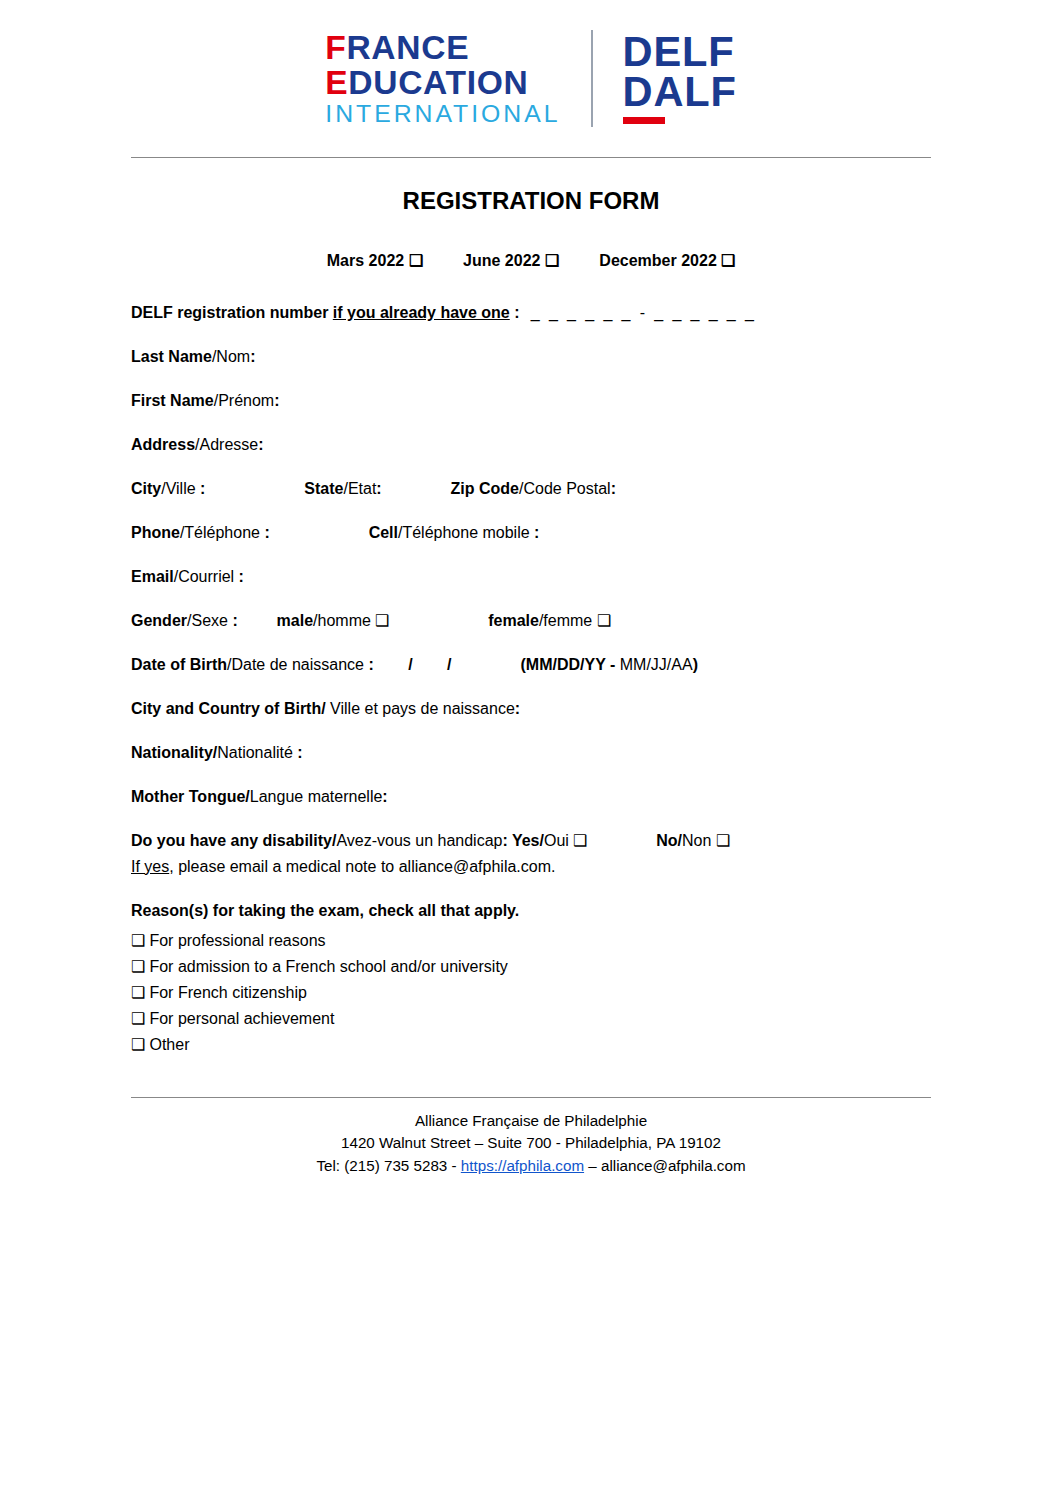FRANCE
EDUCATION
INTERNATIONAL
DELF
DALF
REGISTRATION FORM
Mars 2022 ❑ June 2022 ❑ December 2022 ❑
DELF registration number if you already have one : _ _ _ _ _ _ - _ _ _ _ _ _
Last Name/Nom:
First Name/Prénom:
Address/Adresse:
City/Ville : State/Etat: Zip Code/Code Postal:
Phone/Téléphone : Cell/Téléphone mobile :
Email/Courriel :
Gender/Sexe : male/homme ❑ female/femme ❑
Date of Birth/Date de naissance : / / (MM/DD/YY - MM/JJ/AA)
City and Country of Birth/ Ville et pays de naissance:
Nationality/Nationalité :
Mother Tongue/Langue maternelle:
Do you have any disability/Avez-vous un handicap: Yes/Oui ❑ No/Non ❑
If yes, please email a medical note to alliance@afphila.com.
Reason(s) for taking the exam, check all that apply.
❑ For professional reasons
❑ For admission to a French school and/or university
❑ For French citizenship
❑ For personal achievement
❑ Other
Alliance Française de Philadelphie
1420 Walnut Street – Suite 700 - Philadelphia, PA 19102
Tel: (215) 735 5283 - https://afphila.com – alliance@afphila.com